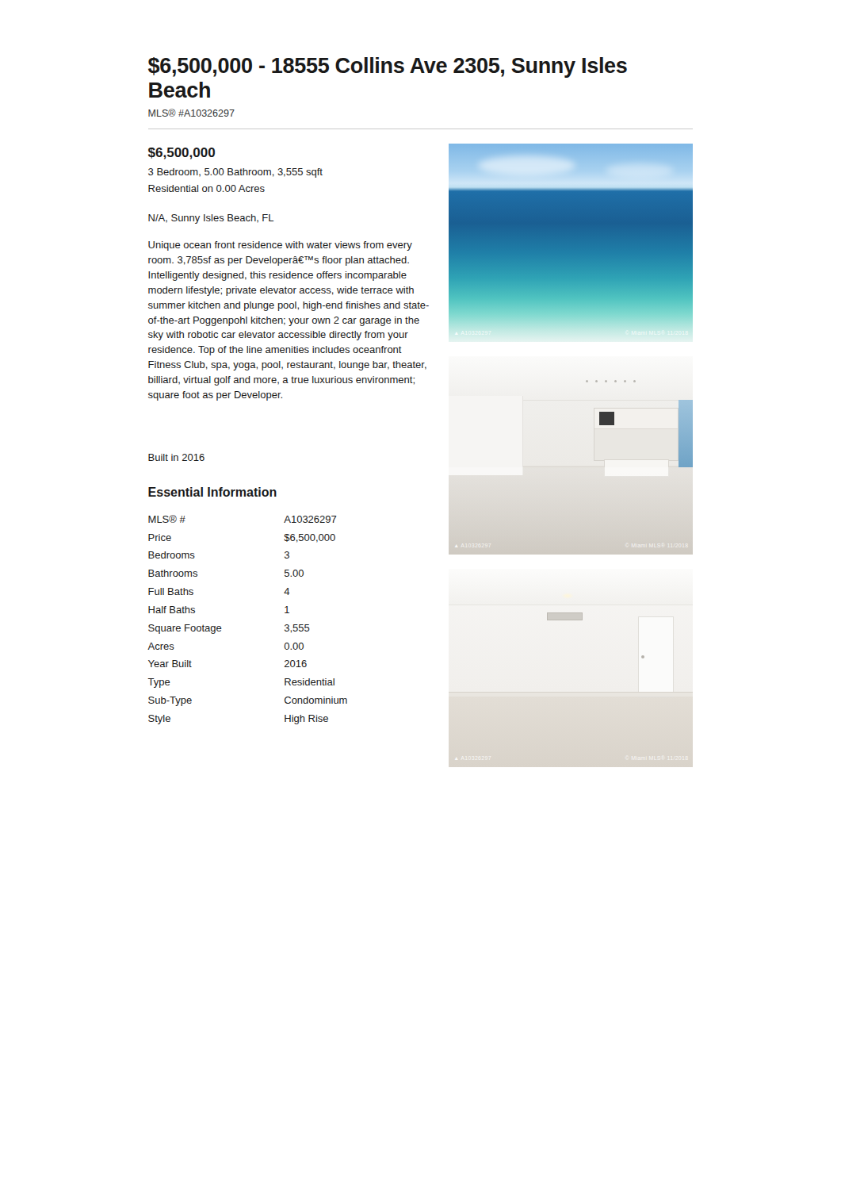$6,500,000 - 18555 Collins Ave 2305, Sunny Isles Beach
MLS® #A10326297
$6,500,000
3 Bedroom, 5.00 Bathroom, 3,555 sqft
Residential on 0.00 Acres
N/A, Sunny Isles Beach, FL
Unique ocean front residence with water views from every room. 3,785sf as per Developerâ€™s floor plan attached. Intelligently designed, this residence offers incomparable modern lifestyle; private elevator access, wide terrace with summer kitchen and plunge pool, high-end finishes and state-of-the-art Poggenpohl kitchen; your own 2 car garage in the sky with robotic car elevator accessible directly from your residence. Top of the line amenities includes oceanfront Fitness Club, spa, yoga, pool, restaurant, lounge bar, theater, billiard, virtual golf and more, a true luxurious environment; square foot as per Developer.
Built in 2016
Essential Information
| MLS® # | A10326297 |
| Price | $6,500,000 |
| Bedrooms | 3 |
| Bathrooms | 5.00 |
| Full Baths | 4 |
| Half Baths | 1 |
| Square Footage | 3,555 |
| Acres | 0.00 |
| Year Built | 2016 |
| Type | Residential |
| Sub-Type | Condominium |
| Style | High Rise |
▲ A10326297 © Miami MLS® 11/2018
▲ A10326297 © Miami MLS® 11/2018
▲ A10326297 © Miami MLS® 11/2018